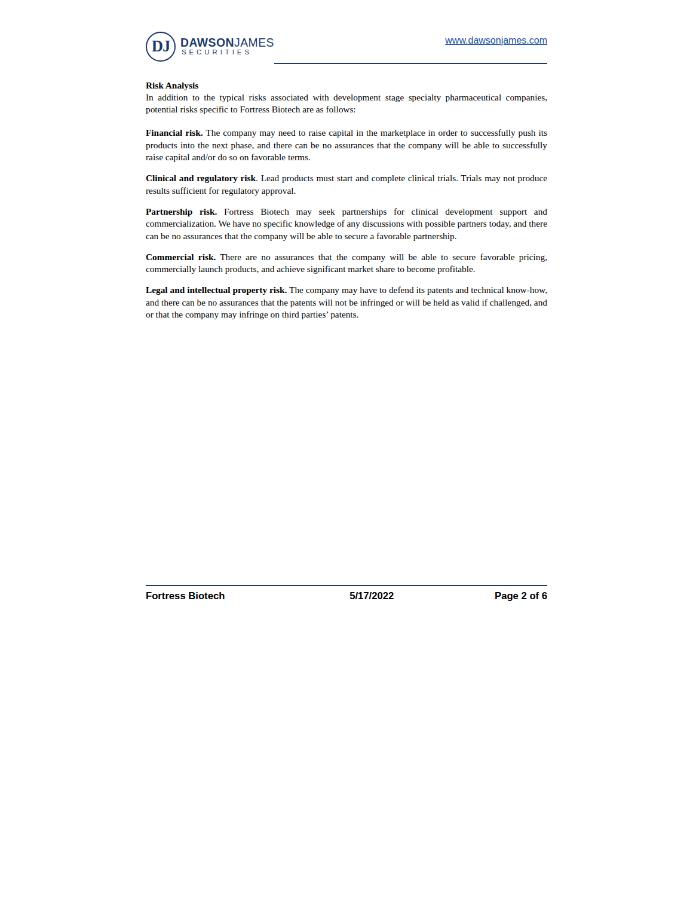DJ
DAWSONJAMES
SECURITIES
www.dawsonjames.com
Risk Analysis
In addition to the typical risks associated with development stage specialty pharmaceutical companies, potential risks specific to Fortress Biotech are as follows:
Financial risk. The company may need to raise capital in the marketplace in order to successfully push its products into the next phase, and there can be no assurances that the company will be able to successfully raise capital and/or do so on favorable terms.
Clinical and regulatory risk. Lead products must start and complete clinical trials. Trials may not produce results sufficient for regulatory approval.
Partnership risk. Fortress Biotech may seek partnerships for clinical development support and commercialization. We have no specific knowledge of any discussions with possible partners today, and there can be no assurances that the company will be able to secure a favorable partnership.
Commercial risk. There are no assurances that the company will be able to secure favorable pricing, commercially launch products, and achieve significant market share to become profitable.
Legal and intellectual property risk. The company may have to defend its patents and technical know-how, and there can be no assurances that the patents will not be infringed or will be held as valid if challenged, and or that the company may infringe on third parties’ patents.
Fortress Biotech
5/17/2022
Page 2 of 6